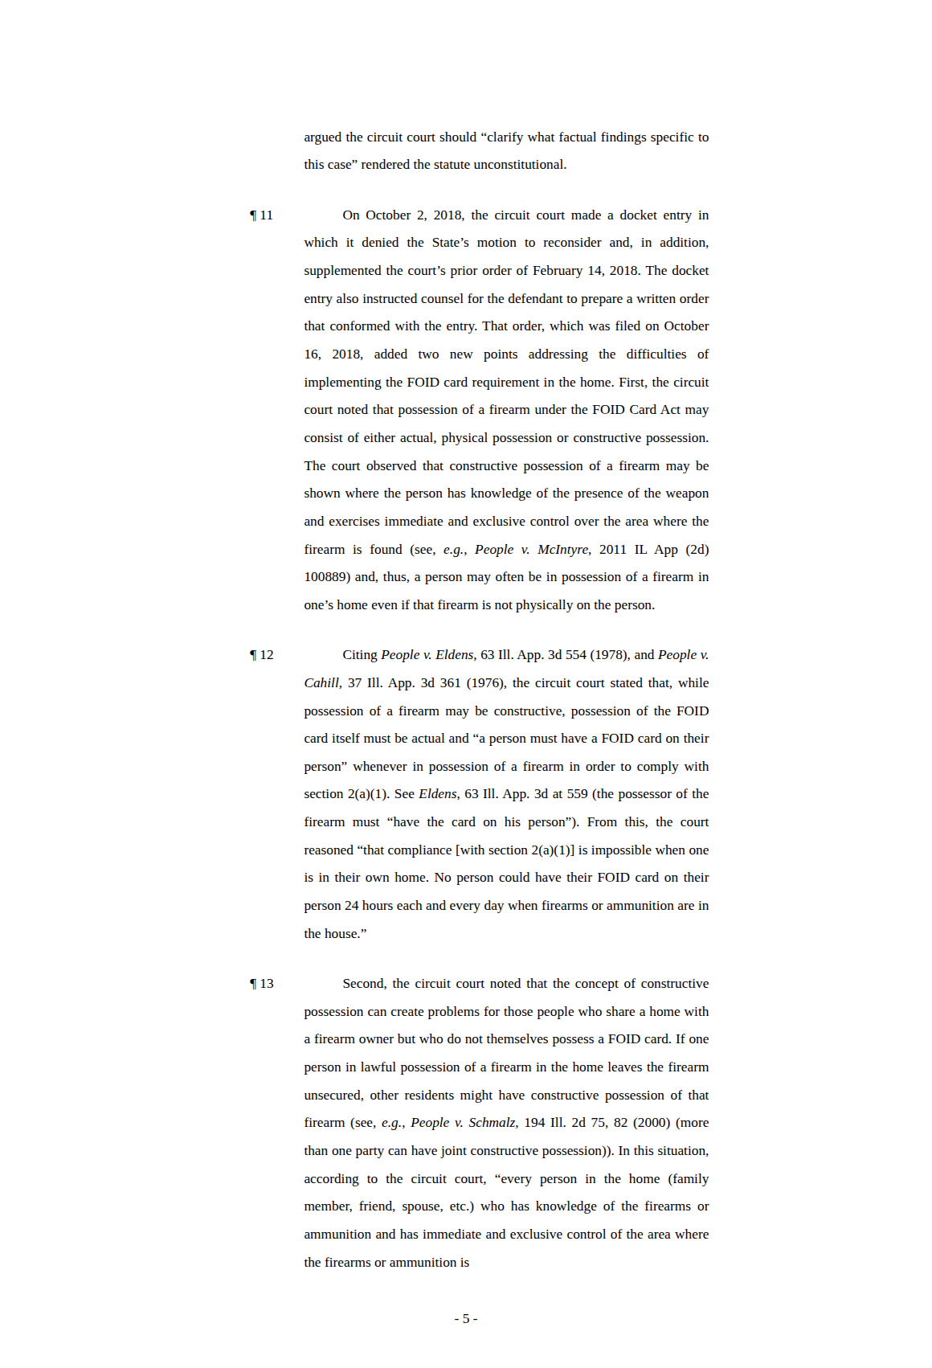argued the circuit court should “clarify what factual findings specific to this case” rendered the statute unconstitutional.
¶ 11
On October 2, 2018, the circuit court made a docket entry in which it denied the State’s motion to reconsider and, in addition, supplemented the court’s prior order of February 14, 2018. The docket entry also instructed counsel for the defendant to prepare a written order that conformed with the entry. That order, which was filed on October 16, 2018, added two new points addressing the difficulties of implementing the FOID card requirement in the home. First, the circuit court noted that possession of a firearm under the FOID Card Act may consist of either actual, physical possession or constructive possession. The court observed that constructive possession of a firearm may be shown where the person has knowledge of the presence of the weapon and exercises immediate and exclusive control over the area where the firearm is found (see, e.g., People v. McIntyre, 2011 IL App (2d) 100889) and, thus, a person may often be in possession of a firearm in one’s home even if that firearm is not physically on the person.
¶ 12
Citing People v. Eldens, 63 Ill. App. 3d 554 (1978), and People v. Cahill, 37 Ill. App. 3d 361 (1976), the circuit court stated that, while possession of a firearm may be constructive, possession of the FOID card itself must be actual and “a person must have a FOID card on their person” whenever in possession of a firearm in order to comply with section 2(a)(1). See Eldens, 63 Ill. App. 3d at 559 (the possessor of the firearm must “have the card on his person”). From this, the court reasoned “that compliance [with section 2(a)(1)] is impossible when one is in their own home. No person could have their FOID card on their person 24 hours each and every day when firearms or ammunition are in the house.”
¶ 13
Second, the circuit court noted that the concept of constructive possession can create problems for those people who share a home with a firearm owner but who do not themselves possess a FOID card. If one person in lawful possession of a firearm in the home leaves the firearm unsecured, other residents might have constructive possession of that firearm (see, e.g., People v. Schmalz, 194 Ill. 2d 75, 82 (2000) (more than one party can have joint constructive possession)). In this situation, according to the circuit court, “every person in the home (family member, friend, spouse, etc.) who has knowledge of the firearms or ammunition and has immediate and exclusive control of the area where the firearms or ammunition is
- 5 -